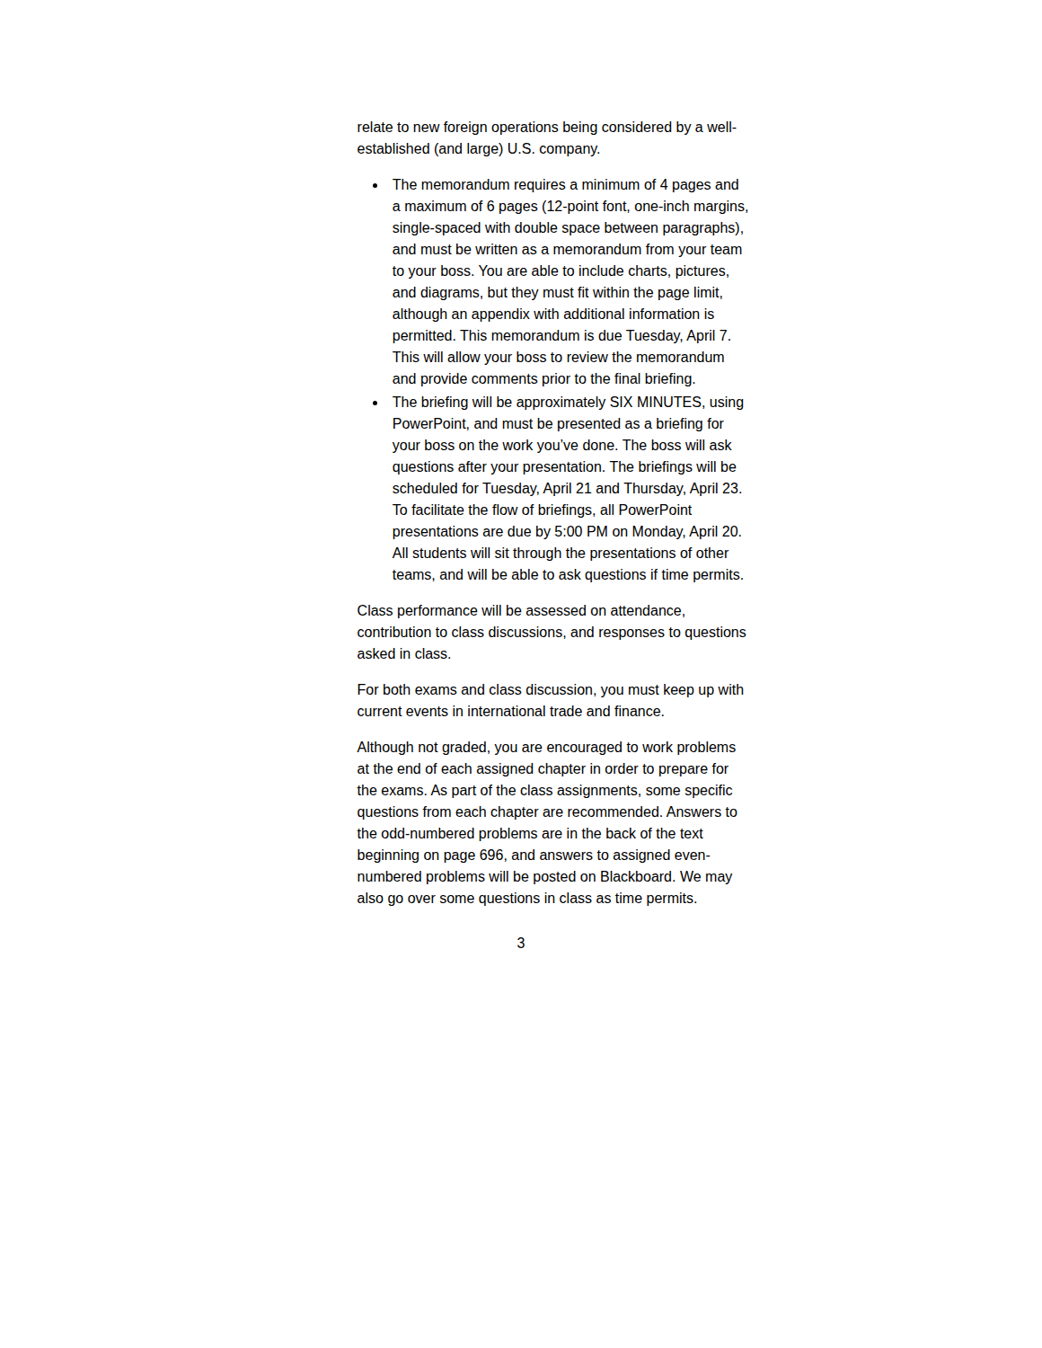relate to new foreign operations being considered by a well-established (and large) U.S. company.
The memorandum requires a minimum of 4 pages and a maximum of 6 pages (12-point font, one-inch margins, single-spaced with double space between paragraphs), and must be written as a memorandum from your team to your boss. You are able to include charts, pictures, and diagrams, but they must fit within the page limit, although an appendix with additional information is permitted. This memorandum is due Tuesday, April 7. This will allow your boss to review the memorandum and provide comments prior to the final briefing.
The briefing will be approximately SIX MINUTES, using PowerPoint, and must be presented as a briefing for your boss on the work you’ve done. The boss will ask questions after your presentation. The briefings will be scheduled for Tuesday, April 21 and Thursday, April 23. To facilitate the flow of briefings, all PowerPoint presentations are due by 5:00 PM on Monday, April 20. All students will sit through the presentations of other teams, and will be able to ask questions if time permits.
Class performance will be assessed on attendance, contribution to class discussions, and responses to questions asked in class.
For both exams and class discussion, you must keep up with current events in international trade and finance.
Although not graded, you are encouraged to work problems at the end of each assigned chapter in order to prepare for the exams. As part of the class assignments, some specific questions from each chapter are recommended. Answers to the odd-numbered problems are in the back of the text beginning on page 696, and answers to assigned even-numbered problems will be posted on Blackboard. We may also go over some questions in class as time permits.
3